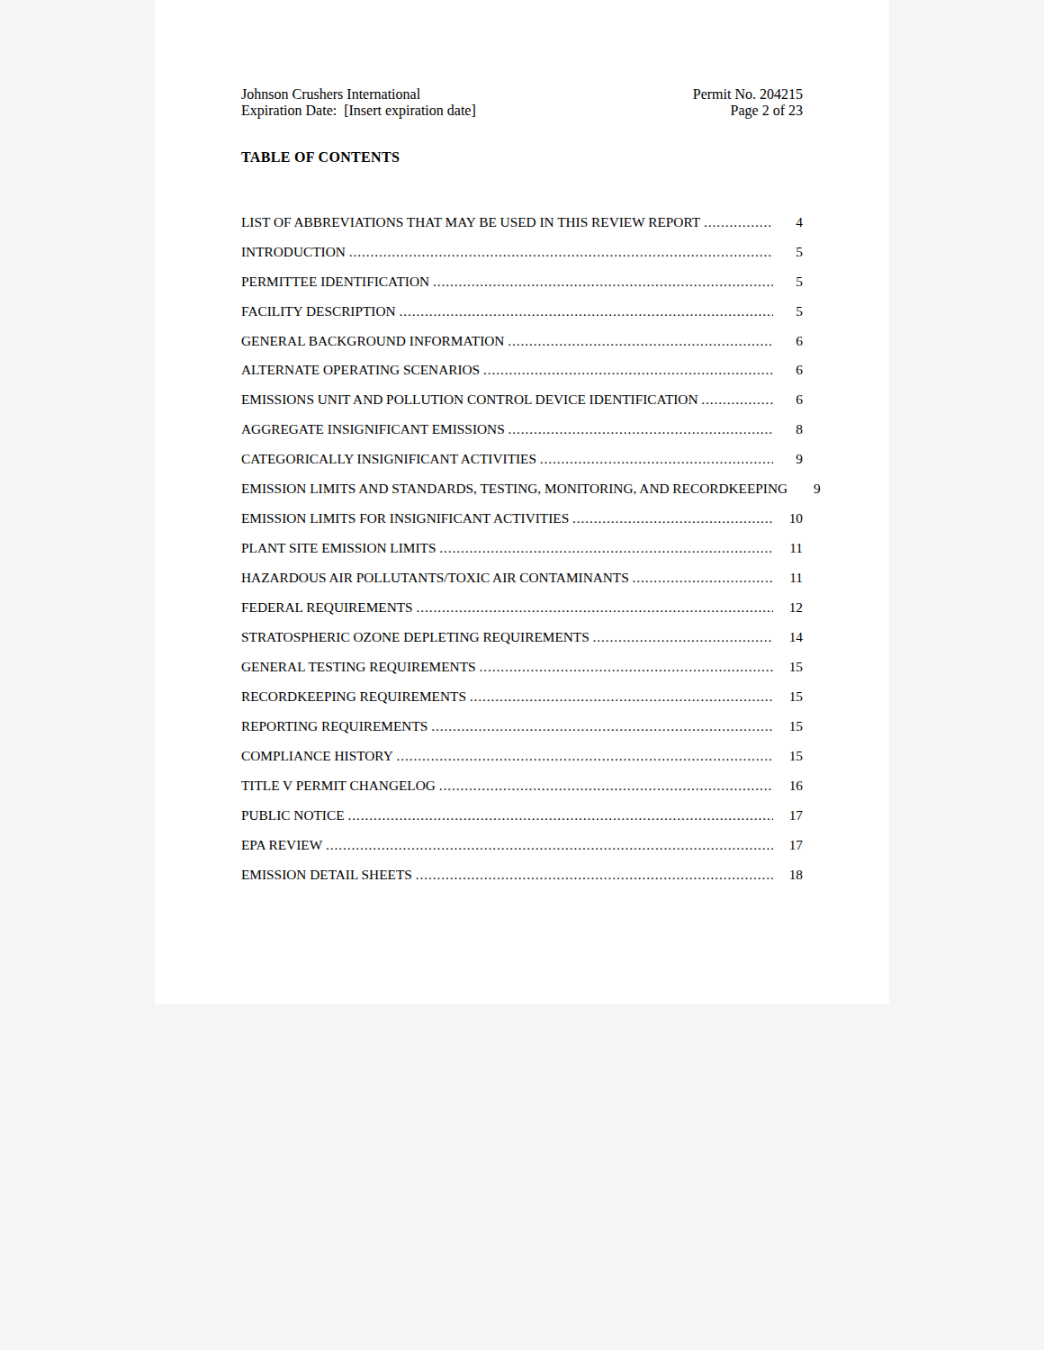Johnson Crushers International Expiration Date: [Insert expiration date]
Permit No. 204215 Page 2 of 23
Table of Contents
List of Abbreviations That May Be Used in This Review Report 4
Introduction 5
Permittee Identification 5
Facility Description 5
General Background Information 6
Alternate Operating Scenarios 6
Emissions Unit and Pollution Control Device Identification 6
Aggregate Insignificant Emissions 8
Categorically Insignificant Activities 9
Emission Limits and Standards, Testing, Monitoring, and Recordkeeping 9
Emission Limits for Insignificant Activities 10
Plant Site Emission Limits 11
Hazardous Air Pollutants/Toxic Air Contaminants 11
Federal Requirements 12
Stratospheric Ozone Depleting Requirements 14
General Testing Requirements 15
Recordkeeping Requirements 15
Reporting Requirements 15
Compliance History 15
Title V Permit Changelog 16
Public Notice 17
EPA Review 17
Emission Detail Sheets 18